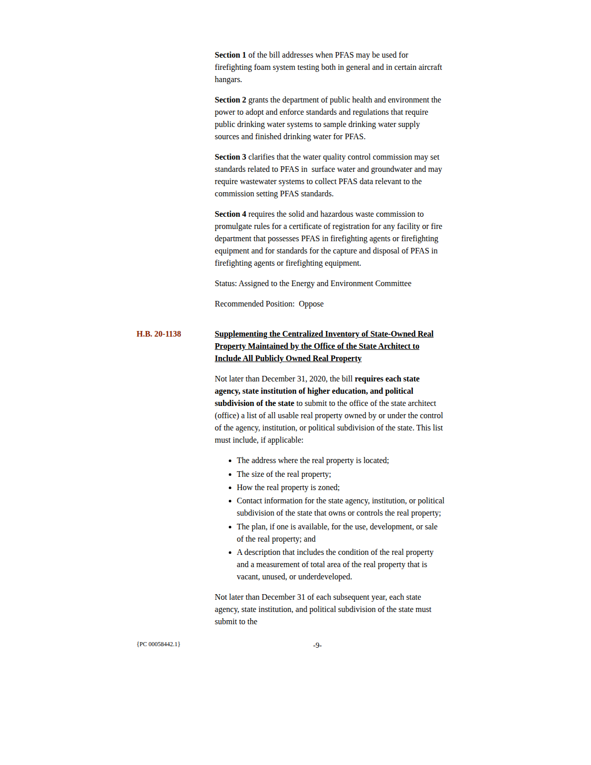Section 1 of the bill addresses when PFAS may be used for firefighting foam system testing both in general and in certain aircraft hangars.
Section 2 grants the department of public health and environment the power to adopt and enforce standards and regulations that require public drinking water systems to sample drinking water supply sources and finished drinking water for PFAS.
Section 3 clarifies that the water quality control commission may set standards related to PFAS in surface water and groundwater and may require wastewater systems to collect PFAS data relevant to the commission setting PFAS standards.
Section 4 requires the solid and hazardous waste commission to promulgate rules for a certificate of registration for any facility or fire department that possesses PFAS in firefighting agents or firefighting equipment and for standards for the capture and disposal of PFAS in firefighting agents or firefighting equipment.
Status: Assigned to the Energy and Environment Committee
Recommended Position: Oppose
H.B. 20-1138
Supplementing the Centralized Inventory of State-Owned Real Property Maintained by the Office of the State Architect to Include All Publicly Owned Real Property
Not later than December 31, 2020, the bill requires each state agency, state institution of higher education, and political subdivision of the state to submit to the office of the state architect (office) a list of all usable real property owned by or under the control of the agency, institution, or political subdivision of the state. This list must include, if applicable:
The address where the real property is located;
The size of the real property;
How the real property is zoned;
Contact information for the state agency, institution, or political subdivision of the state that owns or controls the real property;
The plan, if one is available, for the use, development, or sale of the real property; and
A description that includes the condition of the real property and a measurement of total area of the real property that is vacant, unused, or underdeveloped.
Not later than December 31 of each subsequent year, each state agency, state institution, and political subdivision of the state must submit to the
{PC 00058442.1}
-9-